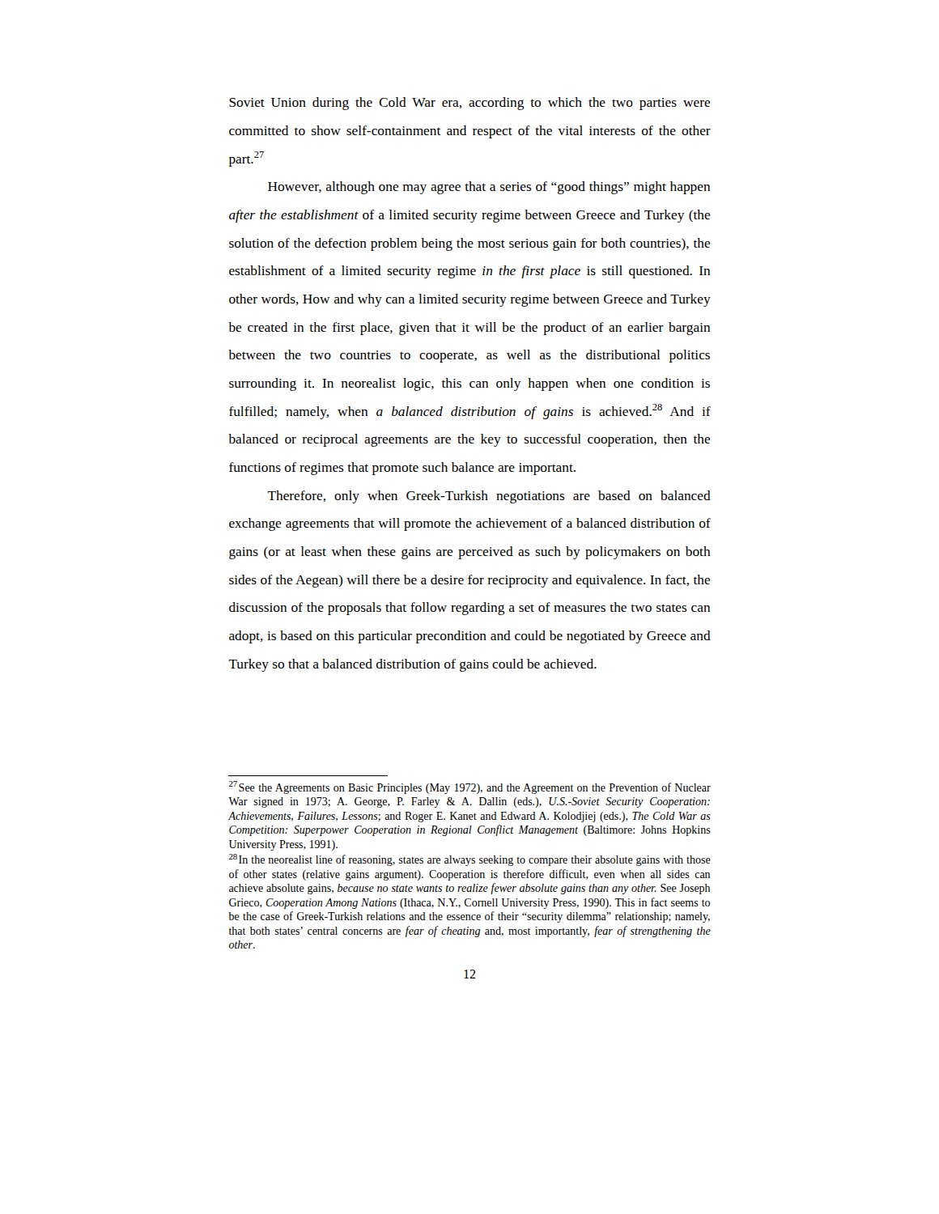Soviet Union during the Cold War era, according to which the two parties were committed to show self-containment and respect of the vital interests of the other part.27
However, although one may agree that a series of “good things” might happen after the establishment of a limited security regime between Greece and Turkey (the solution of the defection problem being the most serious gain for both countries), the establishment of a limited security regime in the first place is still questioned. In other words, How and why can a limited security regime between Greece and Turkey be created in the first place, given that it will be the product of an earlier bargain between the two countries to cooperate, as well as the distributional politics surrounding it. In neorealist logic, this can only happen when one condition is fulfilled; namely, when a balanced distribution of gains is achieved.28 And if balanced or reciprocal agreements are the key to successful cooperation, then the functions of regimes that promote such balance are important.
Therefore, only when Greek-Turkish negotiations are based on balanced exchange agreements that will promote the achievement of a balanced distribution of gains (or at least when these gains are perceived as such by policymakers on both sides of the Aegean) will there be a desire for reciprocity and equivalence. In fact, the discussion of the proposals that follow regarding a set of measures the two states can adopt, is based on this particular precondition and could be negotiated by Greece and Turkey so that a balanced distribution of gains could be achieved.
27 See the Agreements on Basic Principles (May 1972), and the Agreement on the Prevention of Nuclear War signed in 1973; A. George, P. Farley & A. Dallin (eds.), U.S.-Soviet Security Cooperation: Achievements, Failures, Lessons; and Roger E. Kanet and Edward A. Kolodjiej (eds.), The Cold War as Competition: Superpower Cooperation in Regional Conflict Management (Baltimore: Johns Hopkins University Press, 1991).
28 In the neorealist line of reasoning, states are always seeking to compare their absolute gains with those of other states (relative gains argument). Cooperation is therefore difficult, even when all sides can achieve absolute gains, because no state wants to realize fewer absolute gains than any other. See Joseph Grieco, Cooperation Among Nations (Ithaca, N.Y., Cornell University Press, 1990). This in fact seems to be the case of Greek-Turkish relations and the essence of their “security dilemma” relationship; namely, that both states’ central concerns are fear of cheating and, most importantly, fear of strengthening the other.
12